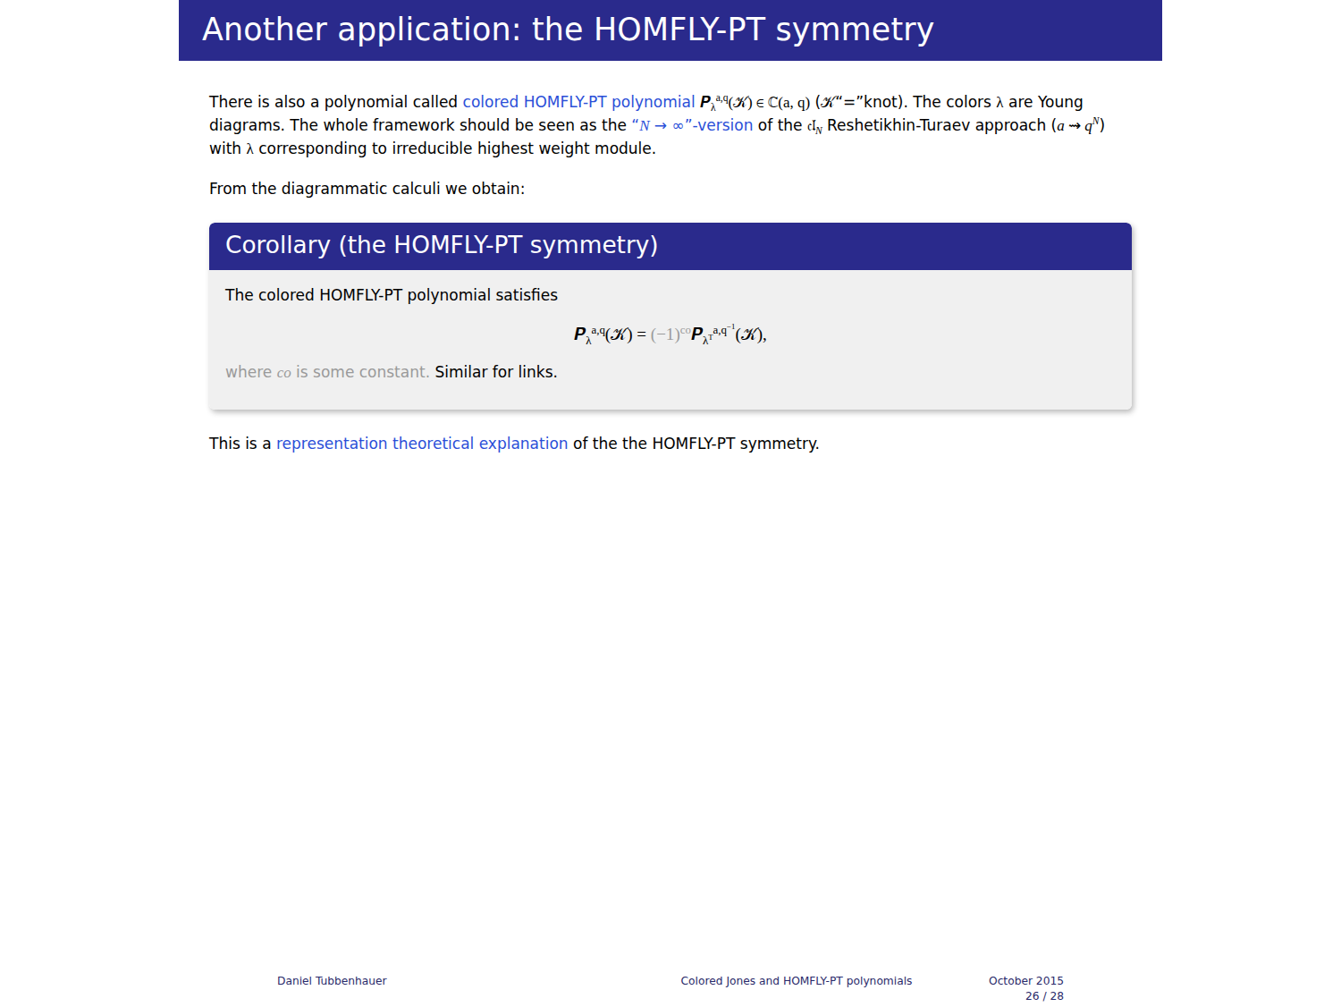Another application: the HOMFLY-PT symmetry
There is also a polynomial called colored HOMFLY-PT polynomial 𝑷λa,q(𝒦) ∈ ℂ(a, q) (𝒦“=”knot). The colors λ are Young diagrams. The whole framework should be seen as the “N → ∞”-version of the 𝔠𝔩N Reshetikhin-Turaev approach (a ⇝ qN) with λ corresponding to irreducible highest weight module.
From the diagrammatic calculi we obtain:
Corollary (the HOMFLY-PT symmetry)
The colored HOMFLY-PT polynomial satisfies
𝑷λa,q(𝒦) = (−1)co 𝑷λTa,q−1(𝒦),
where co is some constant. Similar for links.
This is a representation theoretical explanation of the the HOMFLY-PT symmetry.
Daniel Tubbenhauer
Colored Jones and HOMFLY-PT polynomials
October 2015 26 / 28